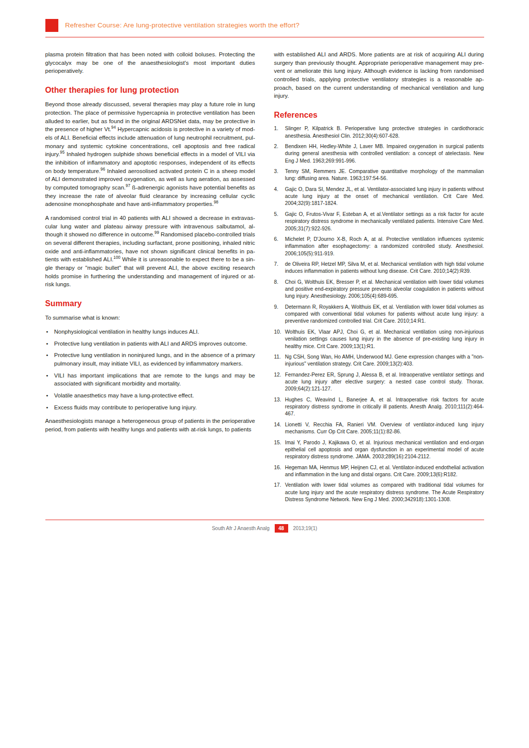Refresher Course: Are lung-protective ventilation strategies worth the effort?
plasma protein filtration that has been noted with colloid boluses. Protecting the glycocalyx may be one of the anaesthesiologist's most important duties perioperatively.
Other therapies for lung protection
Beyond those already discussed, several therapies may play a future role in lung protection. The place of permissive hypercapnia in protective ventilation has been alluded to earlier, but as found in the original ARDSNet data, may be protective in the presence of higher Vt.94 Hypercapnic acidosis is protective in a variety of models of ALI. Beneficial effects include attenuation of lung neutrophil recruitment, pulmonary and systemic cytokine concentrations, cell apoptosis and free radical injury.95 Inhaled hydrogen sulphide shows beneficial effects in a model of VILI via the inhibition of inflammatory and apoptotic responses, independent of its effects on body temperature.96 Inhaled aerosolised activated protein C in a sheep model of ALI demonstrated improved oxygenation, as well as lung aeration, as assessed by computed tomography scan.97 ß-adrenergic agonists have potential benefits as they increase the rate of alveolar fluid clearance by increasing cellular cyclic adenosine monophosphate and have anti-inflammatory properties.98
A randomised control trial in 40 patients with ALI showed a decrease in extravascular lung water and plateau airway pressure with intravenous salbutamol, although it showed no difference in outcome.99 Randomised placebo-controlled trials on several different therapies, including surfactant, prone positioning, inhaled nitric oxide and anti-inflammatories, have not shown significant clinical benefits in patients with established ALI.100 While it is unreasonable to expect there to be a single therapy or "magic bullet" that will prevent ALI, the above exciting research holds promise in furthering the understanding and management of injured or at-risk lungs.
Summary
To summarise what is known:
Nonphysiological ventilation in healthy lungs induces ALI.
Protective lung ventilation in patients with ALI and ARDS improves outcome.
Protective lung ventilation in noninjured lungs, and in the absence of a primary pulmonary insult, may initiate VILI, as evidenced by inflammatory markers.
VILI has important implications that are remote to the lungs and may be associated with significant morbidity and mortality.
Volatile anaesthetics may have a lung-protective effect.
Excess fluids may contribute to perioperative lung injury.
Anaesthesiologists manage a heterogeneous group of patients in the perioperative period, from patients with healthy lungs and patients with at-risk lungs, to patients
with established ALI and ARDS. More patients are at risk of acquiring ALI during surgery than previously thought. Appropriate perioperative management may prevent or ameliorate this lung injury. Although evidence is lacking from randomised controlled trials, applying protective ventilatory strategies is a reasonable approach, based on the current understanding of mechanical ventilation and lung injury.
References
Slinger P, Kilpatrick B. Perioperative lung protective strategies in cardiothoracic anesthesia. Anesthesiol Clin. 2012;30(4):607-628.
Bendixen HH, Hedley-White J, Laver MB. Impaired oxygenation in surgical patients during general anesthesia with controlled ventilation: a concept of atelectasis. New Eng J Med. 1963;269:991-996.
Tenny SM, Remmers JE. Comparative quantitative morphology of the mammalian lung: diffusing area. Nature. 1963;197:54-56.
Gajic O, Dara SI, Mendez JL, et al. Ventilator-associated lung injury in patients without acute lung injury at the onset of mechanical ventilation. Crit Care Med. 2004;32(9):1817-1824.
Gajic O, Frutos-Vivar F, Esteban A, et al.Ventilator settings as a risk factor for acute respiratory distress syndrome in mechanically ventilated patients. Intensive Care Med. 2005;31(7):922-926.
Michelet P, D'Journo X-B, Roch A, at al. Protective ventilation influences systemic inflammation after esophagectomy: a randomized controlled study. Anesthesiol. 2006;105(5):911-919.
de Oliveira RP, Hetzel MP, Silva M, et al. Mechanical ventilation with high tidal volume induces inflammation in patients without lung disease. Crit Care. 2010;14(2):R39.
Choi G, Wolthuis EK, Bresser P, et al. Mechanical ventilation with lower tidal volumes and positive end-expiratory pressure prevents alveolar coagulation in patients without lung injury. Anesthesiology. 2006;105(4):689-695.
Determann R, Royakkers A, Wolthuis EK, et al. Ventilation with lower tidal volumes as compared with conventional tidal volumes for patients without acute lung injury: a preventive randomized controlled trial. Crit Care. 2010;14:R1.
Wolthuis EK, Vlaar APJ, Choi G, et al. Mechanical ventilation using non-injurious venilation settings causes lung injury in the absence of pre-existing lung injury in healthy mice. Crit Care. 2009;13(1):R1.
Ng CSH, Song Wan, Ho AMH, Underwood MJ. Gene expression changes with a "non-injurious" ventilation strategy. Crit Care. 2009;13(2):403.
Fernandez-Perez ER, Sprung J, Alessa B, et al. Intraoperative ventilator settings and acute lung injury after elective surgery: a nested case control study. Thorax. 2009;64(2):121-127.
Hughes C, Weavind L, Banerjee A, et al. Intraoperative risk factors for acute respiratory distress syndrome in critically ill patients. Anesth Analg. 2010;111(2):464-467.
Lionetti V, Recchia FA, Ranieri VM. Overview of ventilator-induced lung injury mechanisms. Curr Op Crit Care. 2005;11(1):82-86.
Imai Y, Parodo J, Kajikawa O, et al. Injurious mechanical ventilation and end-organ epithelial cell apoptosis and organ dysfunction in an experimental model of acute respiratory distress syndrome. JAMA. 2003;289(16):2104-2112.
Hegeman MA, Henmus MP, Heijnen CJ, et al. Ventilator-induced endothelial activation and inflammation in the lung and distal organs. Crit Care. 2009;13(6):R182.
Ventilation with lower tidal volumes as compared with traditional tidal volumes for acute lung injury and the acute respiratory distress syndrome. The Acute Respiratory Distress Syndrome Network. New Eng J Med. 2000;342918):1301-1308.
South Afr J Anaesth Analg 48 2013;19(1)